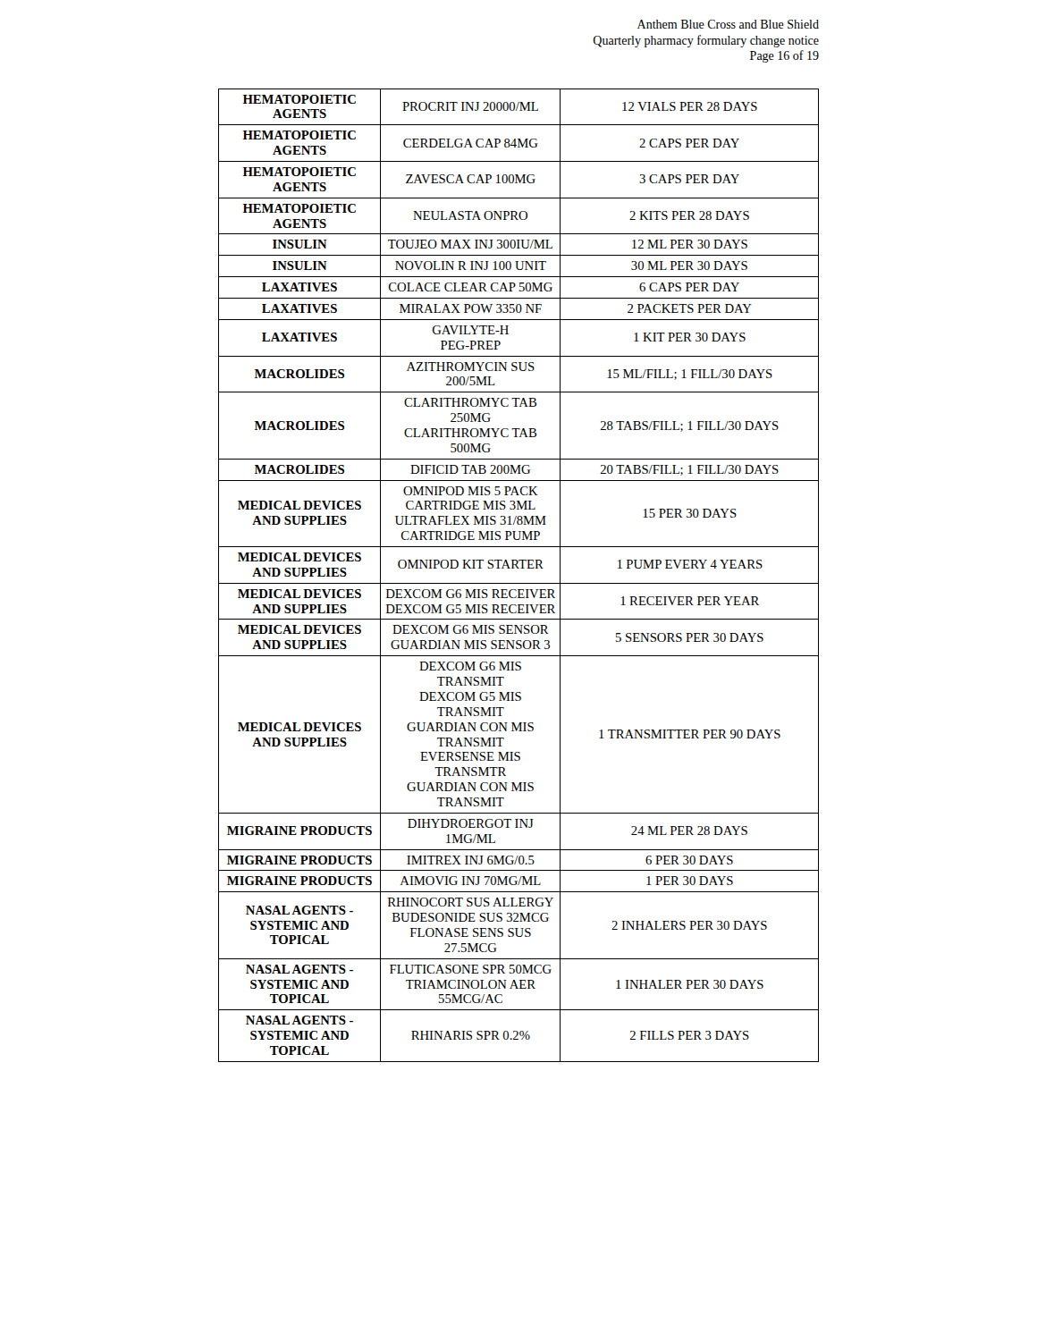Anthem Blue Cross and Blue Shield
Quarterly pharmacy formulary change notice
Page 16 of 19
| HEMATOPOIETIC AGENTS | PROCRIT INJ 20000/ML | 12 VIALS PER 28 DAYS |
| HEMATOPOIETIC AGENTS | CERDELGA CAP 84MG | 2 CAPS PER DAY |
| HEMATOPOIETIC AGENTS | ZAVESCA CAP 100MG | 3 CAPS PER DAY |
| HEMATOPOIETIC AGENTS | NEULASTA ONPRO | 2 KITS PER 28 DAYS |
| INSULIN | TOUJEO MAX INJ 300IU/ML | 12 ML PER 30 DAYS |
| INSULIN | NOVOLIN R INJ 100 UNIT | 30 ML PER 30 DAYS |
| LAXATIVES | COLACE CLEAR CAP 50MG | 6 CAPS PER DAY |
| LAXATIVES | MIRALAX POW 3350 NF | 2 PACKETS PER DAY |
| LAXATIVES | GAVILYTE-H PEG-PREP | 1 KIT PER 30 DAYS |
| MACROLIDES | AZITHROMYCIN SUS 200/5ML | 15 ML/FILL; 1 FILL/30 DAYS |
| MACROLIDES | CLARITHROMYC TAB 250MG CLARITHROMYC TAB 500MG | 28 TABS/FILL; 1 FILL/30 DAYS |
| MACROLIDES | DIFICID TAB 200MG | 20 TABS/FILL; 1 FILL/30 DAYS |
| MEDICAL DEVICES AND SUPPLIES | OMNIPOD MIS 5 PACK CARTRIDGE MIS 3ML ULTRAFLEX MIS 31/8MM CARTRIDGE MIS PUMP | 15 PER 30 DAYS |
| MEDICAL DEVICES AND SUPPLIES | OMNIPOD KIT STARTER | 1 PUMP EVERY 4 YEARS |
| MEDICAL DEVICES AND SUPPLIES | DEXCOM G6 MIS RECEIVER DEXCOM G5 MIS RECEIVER | 1 RECEIVER PER YEAR |
| MEDICAL DEVICES AND SUPPLIES | DEXCOM G6 MIS SENSOR GUARDIAN MIS SENSOR 3 | 5 SENSORS PER 30 DAYS |
| MEDICAL DEVICES AND SUPPLIES | DEXCOM G6 MIS TRANSMIT DEXCOM G5 MIS TRANSMIT GUARDIAN CON MIS TRANSMIT EVERSENSE MIS TRANSMTR GUARDIAN CON MIS TRANSMIT | 1 TRANSMITTER PER 90 DAYS |
| MIGRAINE PRODUCTS | DIHYDROERGOT INJ 1MG/ML | 24 ML PER 28 DAYS |
| MIGRAINE PRODUCTS | IMITREX INJ 6MG/0.5 | 6 PER 30 DAYS |
| MIGRAINE PRODUCTS | AIMOVIG INJ 70MG/ML | 1 PER 30 DAYS |
| NASAL AGENTS - SYSTEMIC AND TOPICAL | RHINOCORT SUS ALLERGY BUDESONIDE SUS 32MCG FLONASE SENS SUS 27.5MCG | 2 INHALERS PER 30 DAYS |
| NASAL AGENTS - SYSTEMIC AND TOPICAL | FLUTICASONE SPR 50MCG TRIAMCINOLON AER 55MCG/AC | 1 INHALER PER 30 DAYS |
| NASAL AGENTS - SYSTEMIC AND TOPICAL | RHINARIS SPR 0.2% | 2 FILLS PER 3 DAYS |